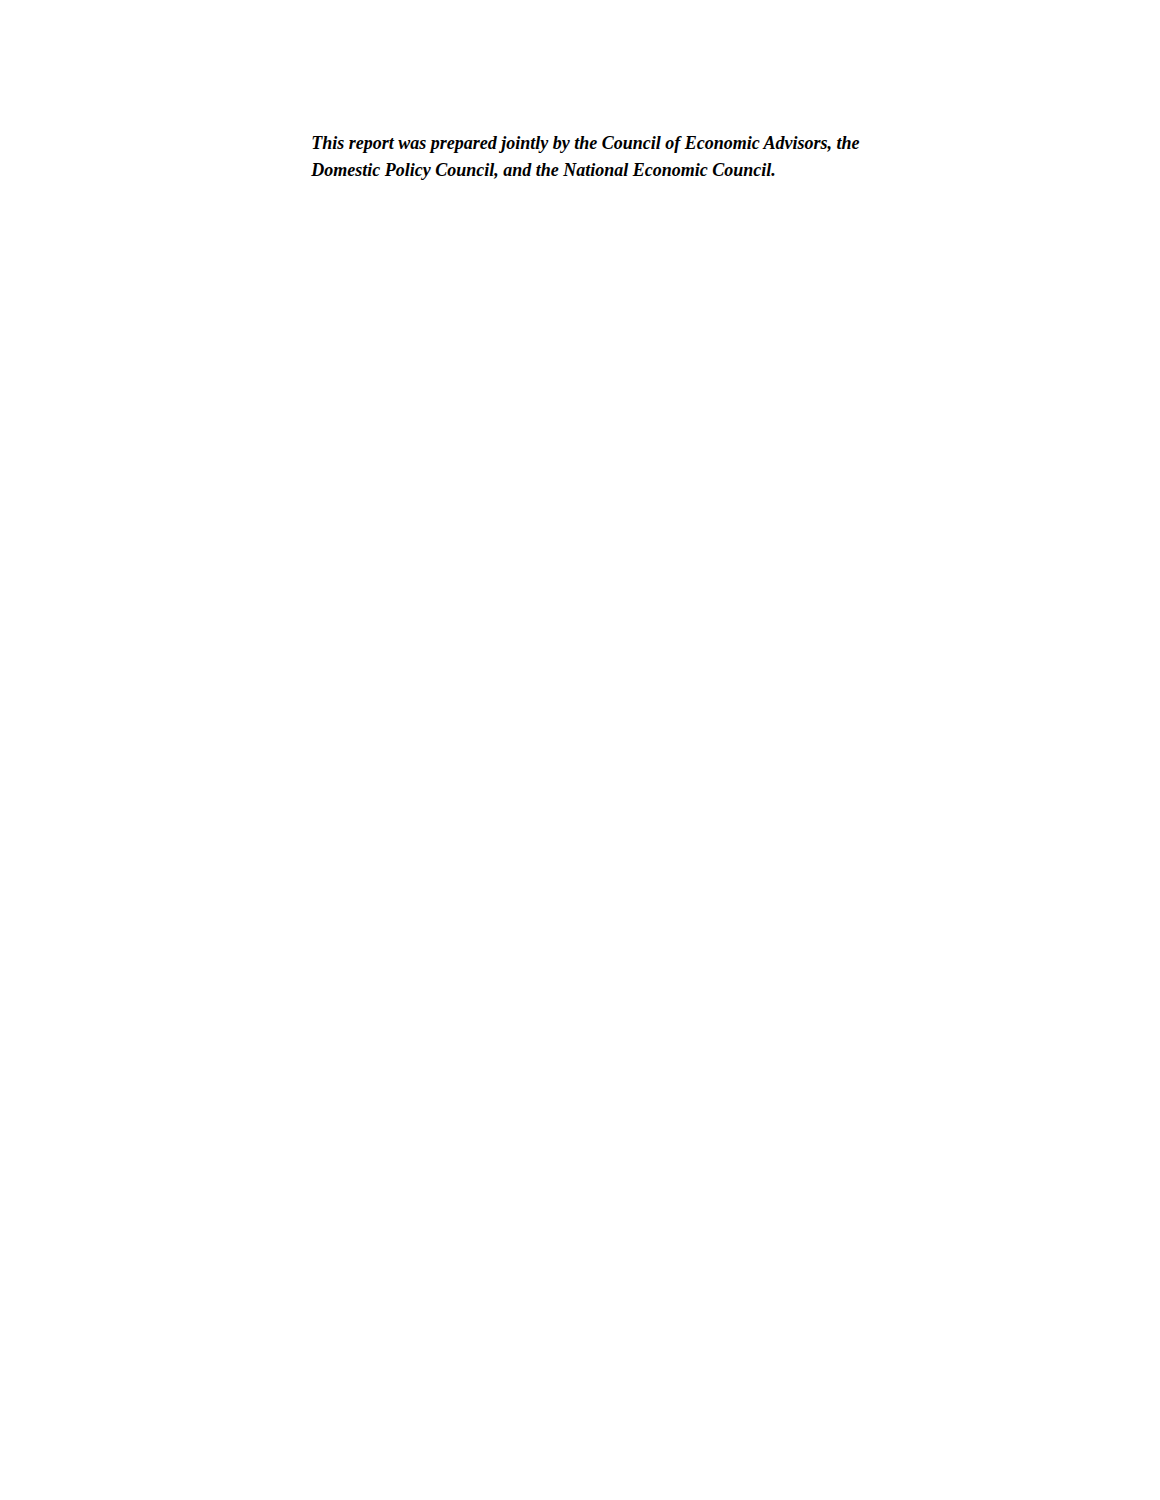This report was prepared jointly by the Council of Economic Advisors, the Domestic Policy Council, and the National Economic Council.